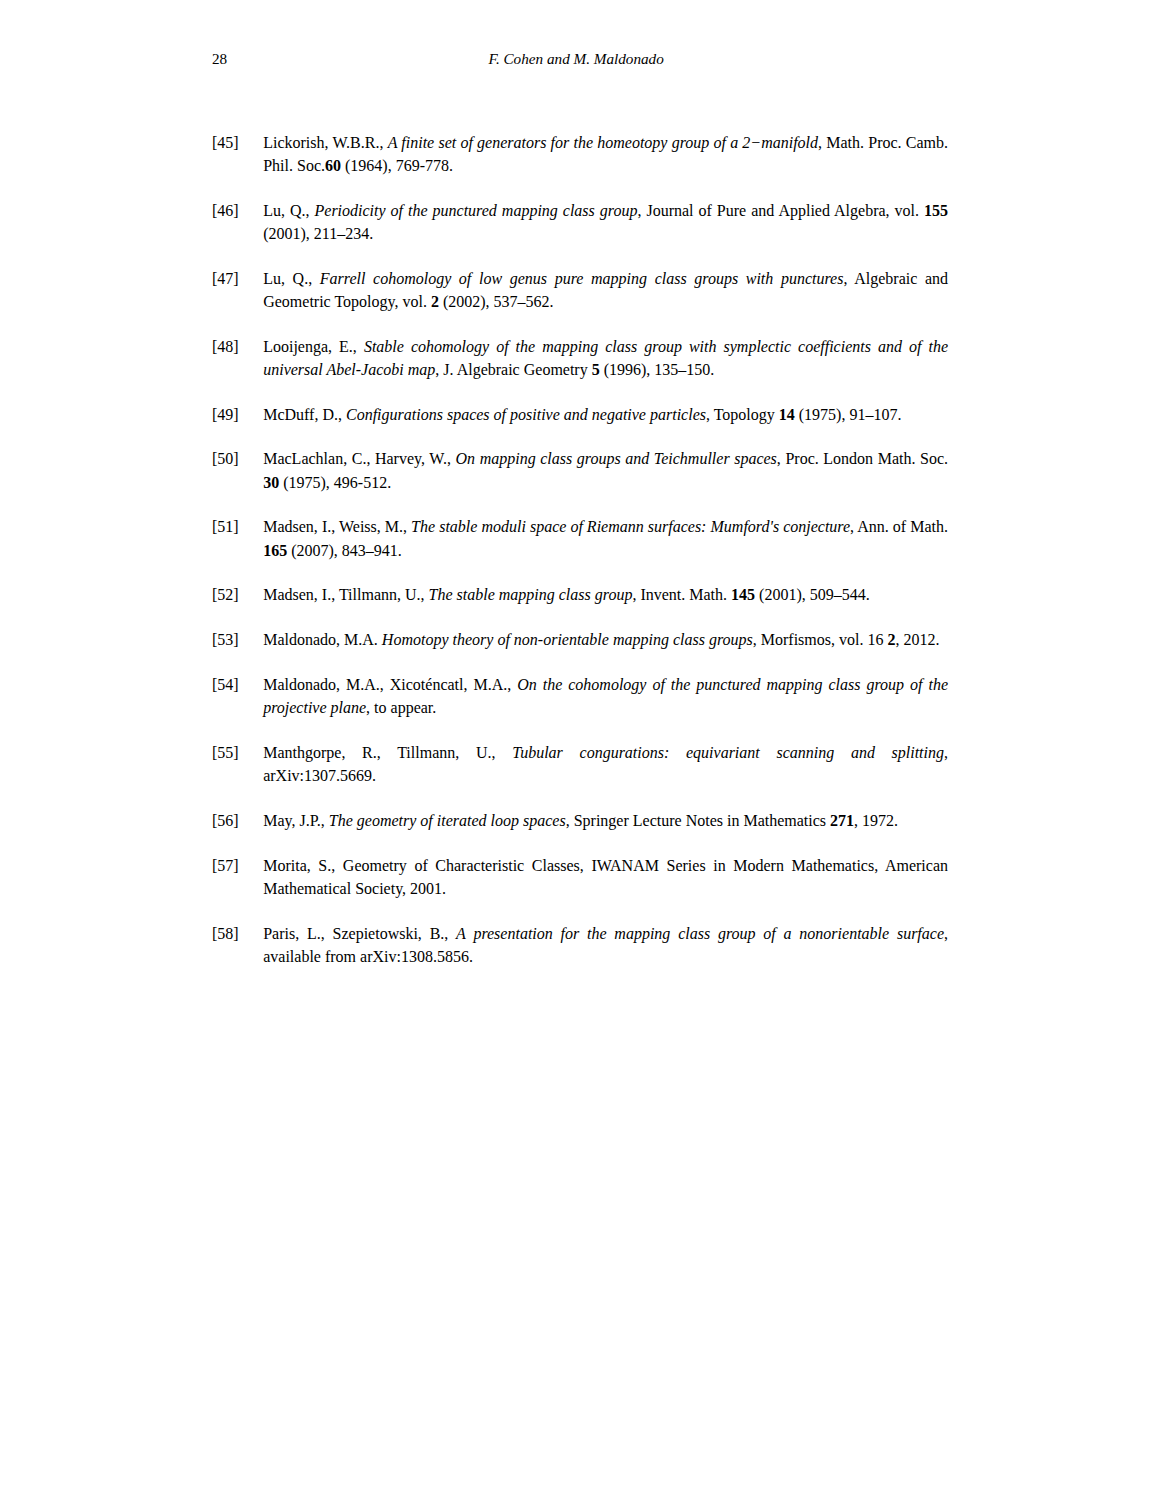28 F. Cohen and M. Maldonado
[45] Lickorish, W.B.R., A finite set of generators for the homeotopy group of a 2−manifold, Math. Proc. Camb. Phil. Soc.60 (1964), 769-778.
[46] Lu, Q., Periodicity of the punctured mapping class group, Journal of Pure and Applied Algebra, vol. 155 (2001), 211–234.
[47] Lu, Q., Farrell cohomology of low genus pure mapping class groups with punctures, Algebraic and Geometric Topology, vol. 2 (2002), 537–562.
[48] Looijenga, E., Stable cohomology of the mapping class group with symplectic coefficients and of the universal Abel-Jacobi map, J. Algebraic Geometry 5 (1996), 135–150.
[49] McDuff, D., Configurations spaces of positive and negative particles, Topology 14 (1975), 91–107.
[50] MacLachlan, C., Harvey, W., On mapping class groups and Teichmuller spaces, Proc. London Math. Soc. 30 (1975), 496-512.
[51] Madsen, I., Weiss, M., The stable moduli space of Riemann surfaces: Mumford's conjecture, Ann. of Math. 165 (2007), 843–941.
[52] Madsen, I., Tillmann, U., The stable mapping class group, Invent. Math. 145 (2001), 509–544.
[53] Maldonado, M.A. Homotopy theory of non-orientable mapping class groups, Morfismos, vol. 16 2, 2012.
[54] Maldonado, M.A., Xicoténcatl, M.A., On the cohomology of the punctured mapping class group of the projective plane, to appear.
[55] Manthgorpe, R., Tillmann, U., Tubular congurations: equivariant scanning and splitting, arXiv:1307.5669.
[56] May, J.P., The geometry of iterated loop spaces, Springer Lecture Notes in Mathematics 271, 1972.
[57] Morita, S., Geometry of Characteristic Classes, IWANAM Series in Modern Mathematics, American Mathematical Society, 2001.
[58] Paris, L., Szepietowski, B., A presentation for the mapping class group of a nonorientable surface, available from arXiv:1308.5856.